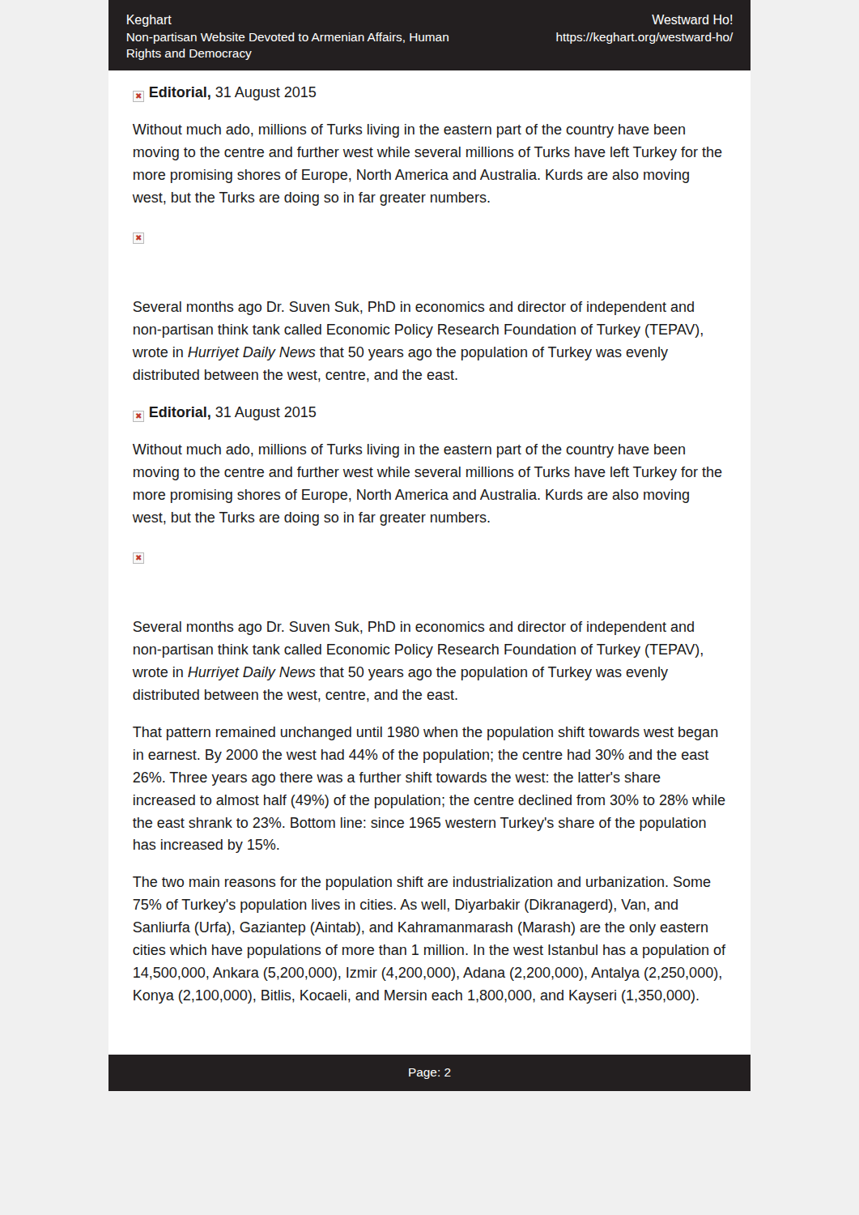Keghart
Non-partisan Website Devoted to Armenian Affairs, Human Rights and Democracy
Westward Ho!
https://keghart.org/westward-ho/
✖Editorial, 31 August 2015
Without much ado, millions of Turks living in the eastern part of the country have been moving to the centre and further west while several millions of Turks have left Turkey for the more promising shores of Europe, North America and Australia. Kurds are also moving west, but the Turks are doing so in far greater numbers.
✖
Several months ago Dr. Suven Suk, PhD in economics and director of independent and non-partisan think tank called Economic Policy Research Foundation of Turkey (TEPAV), wrote in Hurriyet Daily News that 50 years ago the population of Turkey was evenly distributed between the west, centre, and the east.
✖Editorial, 31 August 2015
Without much ado, millions of Turks living in the eastern part of the country have been moving to the centre and further west while several millions of Turks have left Turkey for the more promising shores of Europe, North America and Australia. Kurds are also moving west, but the Turks are doing so in far greater numbers.
✖
Several months ago Dr. Suven Suk, PhD in economics and director of independent and non-partisan think tank called Economic Policy Research Foundation of Turkey (TEPAV), wrote in Hurriyet Daily News that 50 years ago the population of Turkey was evenly distributed between the west, centre, and the east.
That pattern remained unchanged until 1980 when the population shift towards west began in earnest. By 2000 the west had 44% of the population; the centre had 30% and the east 26%. Three years ago there was a further shift towards the west: the latter's share increased to almost half (49%) of the population; the centre declined from 30% to 28% while the east shrank to 23%. Bottom line: since 1965 western Turkey's share of the population has increased by 15%.
The two main reasons for the population shift are industrialization and urbanization. Some 75% of Turkey's population lives in cities. As well, Diyarbakir (Dikranagerd), Van, and Sanliurfa (Urfa), Gaziantep (Aintab), and Kahramanmarash (Marash) are the only eastern cities which have populations of more than 1 million. In the west Istanbul has a population of 14,500,000, Ankara (5,200,000), Izmir (4,200,000), Adana (2,200,000), Antalya (2,250,000), Konya (2,100,000), Bitlis, Kocaeli, and Mersin each 1,800,000, and Kayseri (1,350,000).
Page: 2